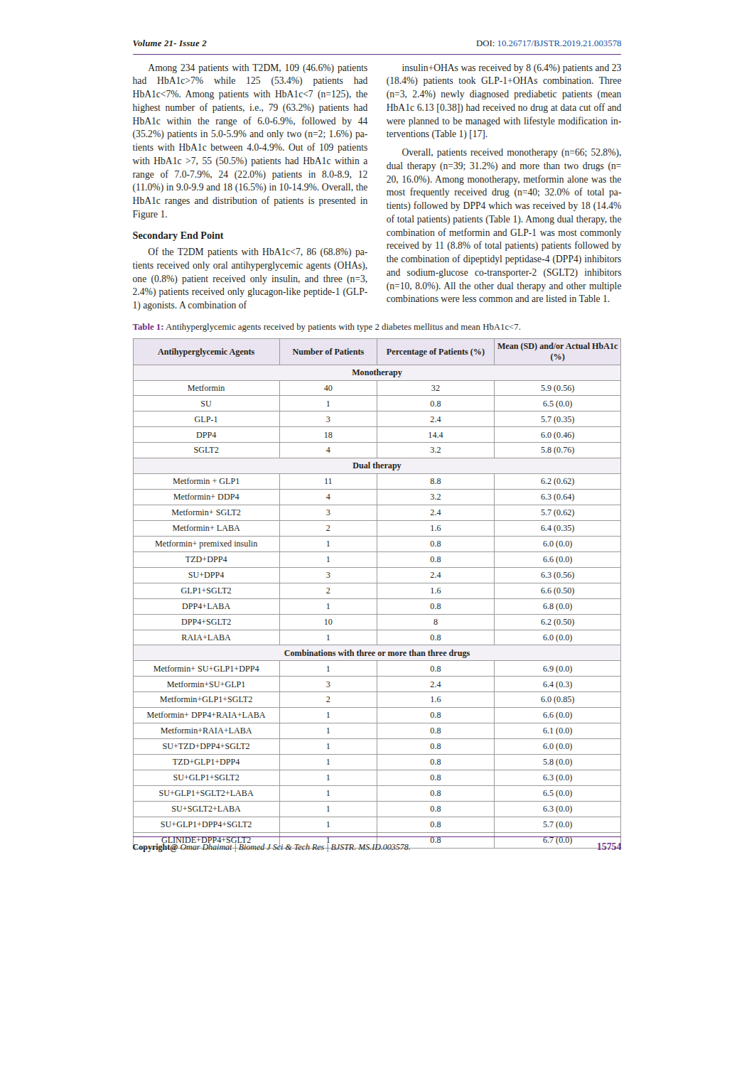Volume 21- Issue 2
DOI: 10.26717/BJSTR.2019.21.003578
Among 234 patients with T2DM, 109 (46.6%) patients had HbA1c>7% while 125 (53.4%) patients had HbA1c<7%. Among patients with HbA1c<7 (n=125), the highest number of patients, i.e., 79 (63.2%) patients had HbA1c within the range of 6.0-6.9%, followed by 44 (35.2%) patients in 5.0-5.9% and only two (n=2; 1.6%) patients with HbA1c between 4.0-4.9%. Out of 109 patients with HbA1c >7, 55 (50.5%) patients had HbA1c within a range of 7.0-7.9%, 24 (22.0%) patients in 8.0-8.9, 12 (11.0%) in 9.0-9.9 and 18 (16.5%) in 10-14.9%. Overall, the HbA1c ranges and distribution of patients is presented in Figure 1.
Secondary End Point
Of the T2DM patients with HbA1c<7, 86 (68.8%) patients received only oral antihyperglycemic agents (OHAs), one (0.8%) patient received only insulin, and three (n=3, 2.4%) patients received only glucagon-like peptide-1 (GLP-1) agonists. A combination of
insulin+OHAs was received by 8 (6.4%) patients and 23 (18.4%) patients took GLP-1+OHAs combination. Three (n=3, 2.4%) newly diagnosed prediabetic patients (mean HbA1c 6.13 [0.38]) had received no drug at data cut off and were planned to be managed with lifestyle modification interventions (Table 1) [17].
Overall, patients received monotherapy (n=66; 52.8%), dual therapy (n=39; 31.2%) and more than two drugs (n= 20, 16.0%). Among monotherapy, metformin alone was the most frequently received drug (n=40; 32.0% of total patients) followed by DPP4 which was received by 18 (14.4% of total patients) patients (Table 1). Among dual therapy, the combination of metformin and GLP-1 was most commonly received by 11 (8.8% of total patients) patients followed by the combination of dipeptidyl peptidase-4 (DPP4) inhibitors and sodium-glucose co-transporter-2 (SGLT2) inhibitors (n=10, 8.0%). All the other dual therapy and other multiple combinations were less common and are listed in Table 1.
Table 1: Antihyperglycemic agents received by patients with type 2 diabetes mellitus and mean HbA1c<7.
| Antihyperglycemic Agents | Number of Patients | Percentage of Patients (%) | Mean (SD) and/or Actual HbA1c (%) |
| --- | --- | --- | --- |
| Monotherapy |
| Metformin | 40 | 32 | 5.9 (0.56) |
| SU | 1 | 0.8 | 6.5 (0.0) |
| GLP-1 | 3 | 2.4 | 5.7 (0.35) |
| DPP4 | 18 | 14.4 | 6.0 (0.46) |
| SGLT2 | 4 | 3.2 | 5.8 (0.76) |
| Dual therapy |
| Metformin + GLP1 | 11 | 8.8 | 6.2 (0.62) |
| Metformin+ DDP4 | 4 | 3.2 | 6.3 (0.64) |
| Metformin+ SGLT2 | 3 | 2.4 | 5.7 (0.62) |
| Metformin+ LABA | 2 | 1.6 | 6.4 (0.35) |
| Metformin+ premixed insulin | 1 | 0.8 | 6.0 (0.0) |
| TZD+DPP4 | 1 | 0.8 | 6.6 (0.0) |
| SU+DPP4 | 3 | 2.4 | 6.3 (0.56) |
| GLP1+SGLT2 | 2 | 1.6 | 6.6 (0.50) |
| DPP4+LABA | 1 | 0.8 | 6.8 (0.0) |
| DPP4+SGLT2 | 10 | 8 | 6.2 (0.50) |
| RAIA+LABA | 1 | 0.8 | 6.0 (0.0) |
| Combinations with three or more than three drugs |
| Metformin+ SU+GLP1+DPP4 | 1 | 0.8 | 6.9 (0.0) |
| Metformin+SU+GLP1 | 3 | 2.4 | 6.4 (0.3) |
| Metformin+GLP1+SGLT2 | 2 | 1.6 | 6.0 (0.85) |
| Metformin+ DPP4+RAIA+LABA | 1 | 0.8 | 6.6 (0.0) |
| Metformin+RAIA+LABA | 1 | 0.8 | 6.1 (0.0) |
| SU+TZD+DPP4+SGLT2 | 1 | 0.8 | 6.0 (0.0) |
| TZD+GLP1+DPP4 | 1 | 0.8 | 5.8 (0.0) |
| SU+GLP1+SGLT2 | 1 | 0.8 | 6.3 (0.0) |
| SU+GLP1+SGLT2+LABA | 1 | 0.8 | 6.5 (0.0) |
| SU+SGLT2+LABA | 1 | 0.8 | 6.3 (0.0) |
| SU+GLP1+DPP4+SGLT2 | 1 | 0.8 | 5.7 (0.0) |
| GLINIDE+DPP4+SGLT2 | 1 | 0.8 | 6.7 (0.0) |
Copyright@ Omar Dhaimat | Biomed J Sci & Tech Res | BJSTR. MS.ID.003578.
15754